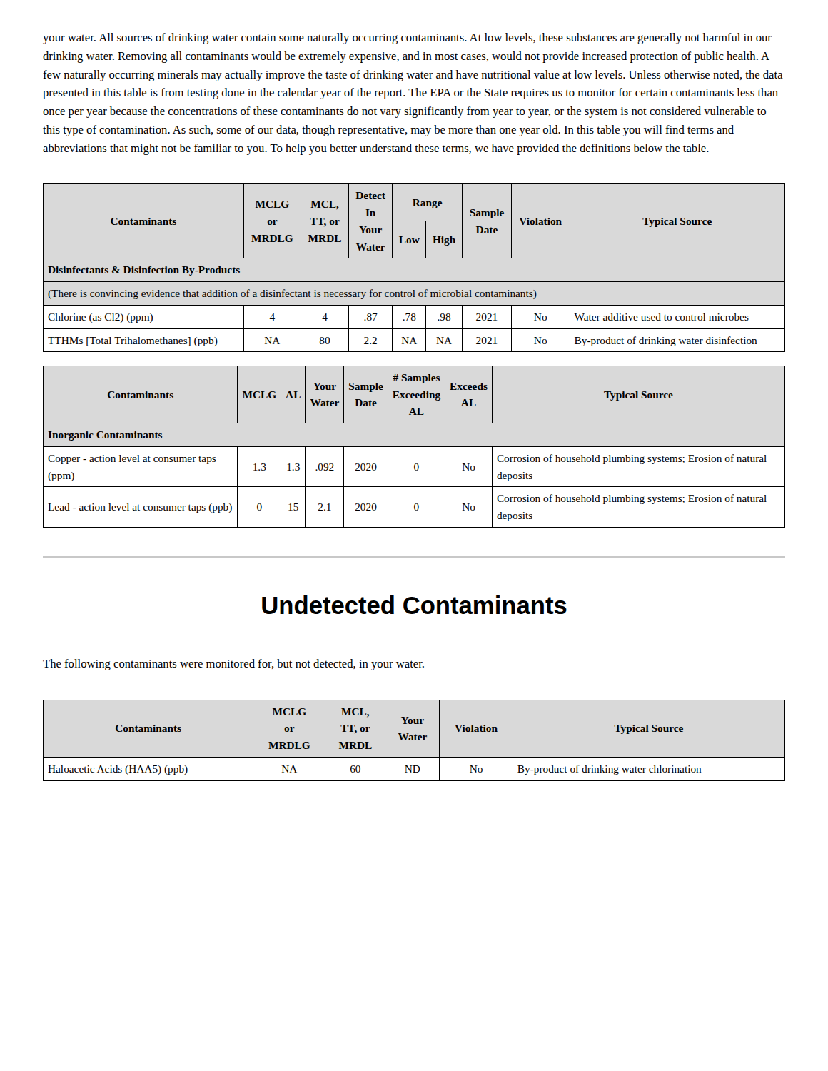your water. All sources of drinking water contain some naturally occurring contaminants. At low levels, these substances are generally not harmful in our drinking water. Removing all contaminants would be extremely expensive, and in most cases, would not provide increased protection of public health. A few naturally occurring minerals may actually improve the taste of drinking water and have nutritional value at low levels. Unless otherwise noted, the data presented in this table is from testing done in the calendar year of the report. The EPA or the State requires us to monitor for certain contaminants less than once per year because the concentrations of these contaminants do not vary significantly from year to year, or the system is not considered vulnerable to this type of contamination. As such, some of our data, though representative, may be more than one year old. In this table you will find terms and abbreviations that might not be familiar to you. To help you better understand these terms, we have provided the definitions below the table.
| Contaminants | MCLG or MRDLG | MCL, TT, or MRDL | Detect In Your Water | Range | Sample Date | Violation | Typical Source |
| --- | --- | --- | --- | --- | --- | --- | --- |
| Low | High |
| Disinfectants & Disinfection By-Products |
| (There is convincing evidence that addition of a disinfectant is necessary for control of microbial contaminants) |
| Chlorine (as Cl2) (ppm) | 4 | 4 | .87 | .78 | .98 | 2021 | No | Water additive used to control microbes |
| TTHMs [Total Trihalomethanes] (ppb) | NA | 80 | 2.2 | NA | NA | 2021 | No | By-product of drinking water disinfection |
| Contaminants | MCLG | AL | Your Water | Sample Date | # Samples Exceeding AL | Exceeds AL | Typical Source |
| --- | --- | --- | --- | --- | --- | --- | --- |
| Inorganic Contaminants |
| Copper - action level at consumer taps (ppm) | 1.3 | 1.3 | .092 | 2020 | 0 | No | Corrosion of household plumbing systems; Erosion of natural deposits |
| Lead - action level at consumer taps (ppb) | 0 | 15 | 2.1 | 2020 | 0 | No | Corrosion of household plumbing systems; Erosion of natural deposits |
Undetected Contaminants
The following contaminants were monitored for, but not detected, in your water.
| Contaminants | MCLG or MRDLG | MCL, TT, or MRDL | Your Water | Violation | Typical Source |
| --- | --- | --- | --- | --- | --- |
| Haloacetic Acids (HAA5) (ppb) | NA | 60 | ND | No | By-product of drinking water chlorination |